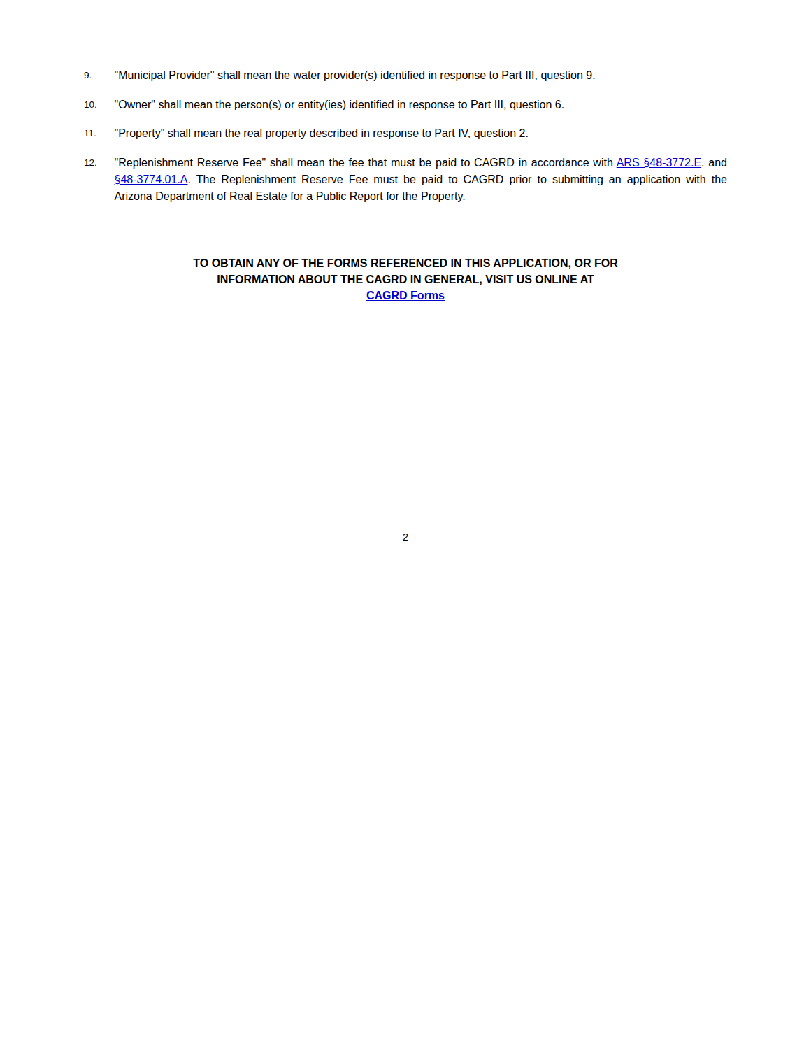9. "Municipal Provider" shall mean the water provider(s) identified in response to Part III, question 9.
10. "Owner" shall mean the person(s) or entity(ies) identified in response to Part III, question 6.
11. "Property" shall mean the real property described in response to Part IV, question 2.
12. "Replenishment Reserve Fee" shall mean the fee that must be paid to CAGRD in accordance with ARS §48-3772.E. and §48-3774.01.A. The Replenishment Reserve Fee must be paid to CAGRD prior to submitting an application with the Arizona Department of Real Estate for a Public Report for the Property.
TO OBTAIN ANY OF THE FORMS REFERENCED IN THIS APPLICATION, OR FOR
INFORMATION ABOUT THE CAGRD IN GENERAL, VISIT US ONLINE AT
CAGRD Forms
2